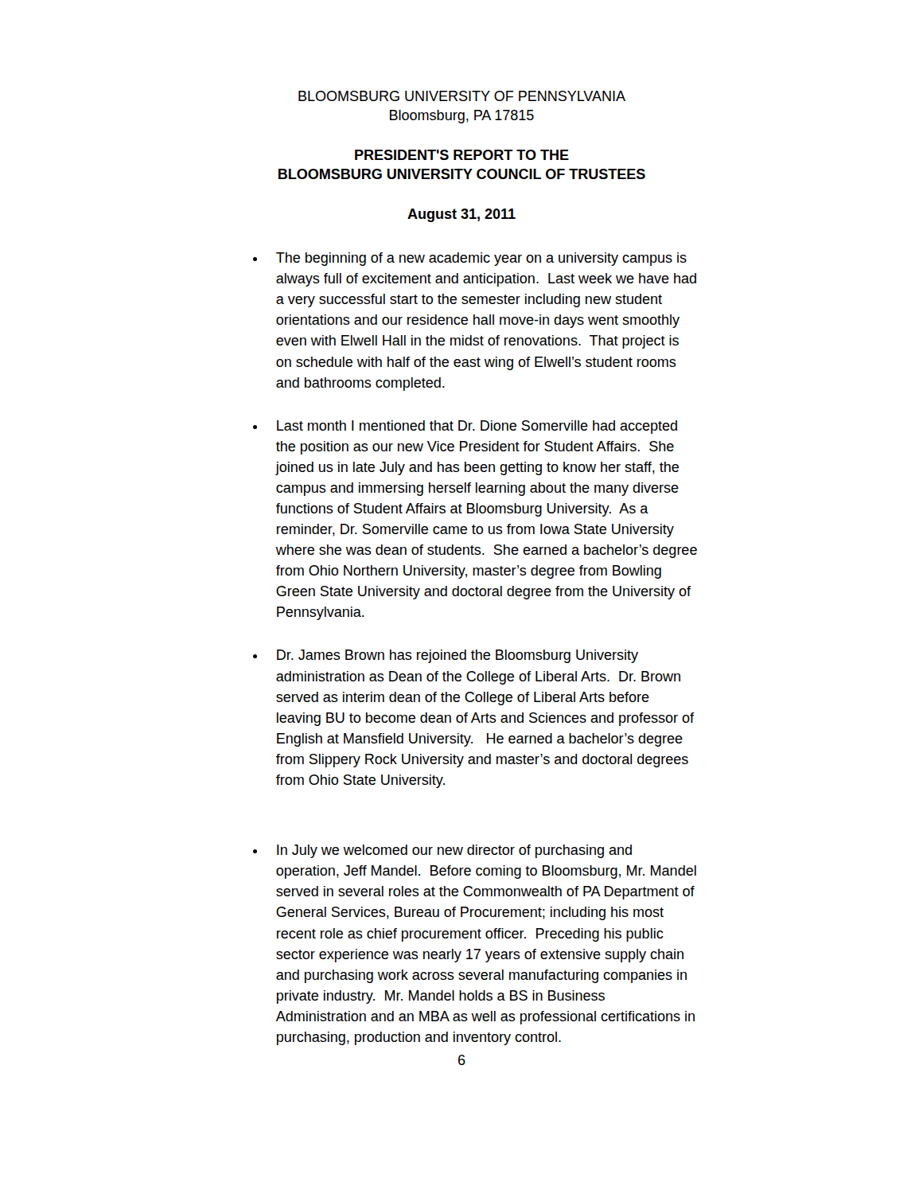BLOOMSBURG UNIVERSITY OF PENNSYLVANIA
Bloomsburg, PA 17815
PRESIDENT'S REPORT TO THE
BLOOMSBURG UNIVERSITY COUNCIL OF TRUSTEES
August 31, 2011
The beginning of a new academic year on a university campus is always full of excitement and anticipation. Last week we have had a very successful start to the semester including new student orientations and our residence hall move-in days went smoothly even with Elwell Hall in the midst of renovations. That project is on schedule with half of the east wing of Elwell’s student rooms and bathrooms completed.
Last month I mentioned that Dr. Dione Somerville had accepted the position as our new Vice President for Student Affairs. She joined us in late July and has been getting to know her staff, the campus and immersing herself learning about the many diverse functions of Student Affairs at Bloomsburg University. As a reminder, Dr. Somerville came to us from Iowa State University where she was dean of students. She earned a bachelor’s degree from Ohio Northern University, master’s degree from Bowling Green State University and doctoral degree from the University of Pennsylvania.
Dr. James Brown has rejoined the Bloomsburg University administration as Dean of the College of Liberal Arts. Dr. Brown served as interim dean of the College of Liberal Arts before leaving BU to become dean of Arts and Sciences and professor of English at Mansfield University. He earned a bachelor’s degree from Slippery Rock University and master’s and doctoral degrees from Ohio State University.
In July we welcomed our new director of purchasing and operation, Jeff Mandel. Before coming to Bloomsburg, Mr. Mandel served in several roles at the Commonwealth of PA Department of General Services, Bureau of Procurement; including his most recent role as chief procurement officer. Preceding his public sector experience was nearly 17 years of extensive supply chain and purchasing work across several manufacturing companies in private industry. Mr. Mandel holds a BS in Business Administration and an MBA as well as professional certifications in purchasing, production and inventory control.
6